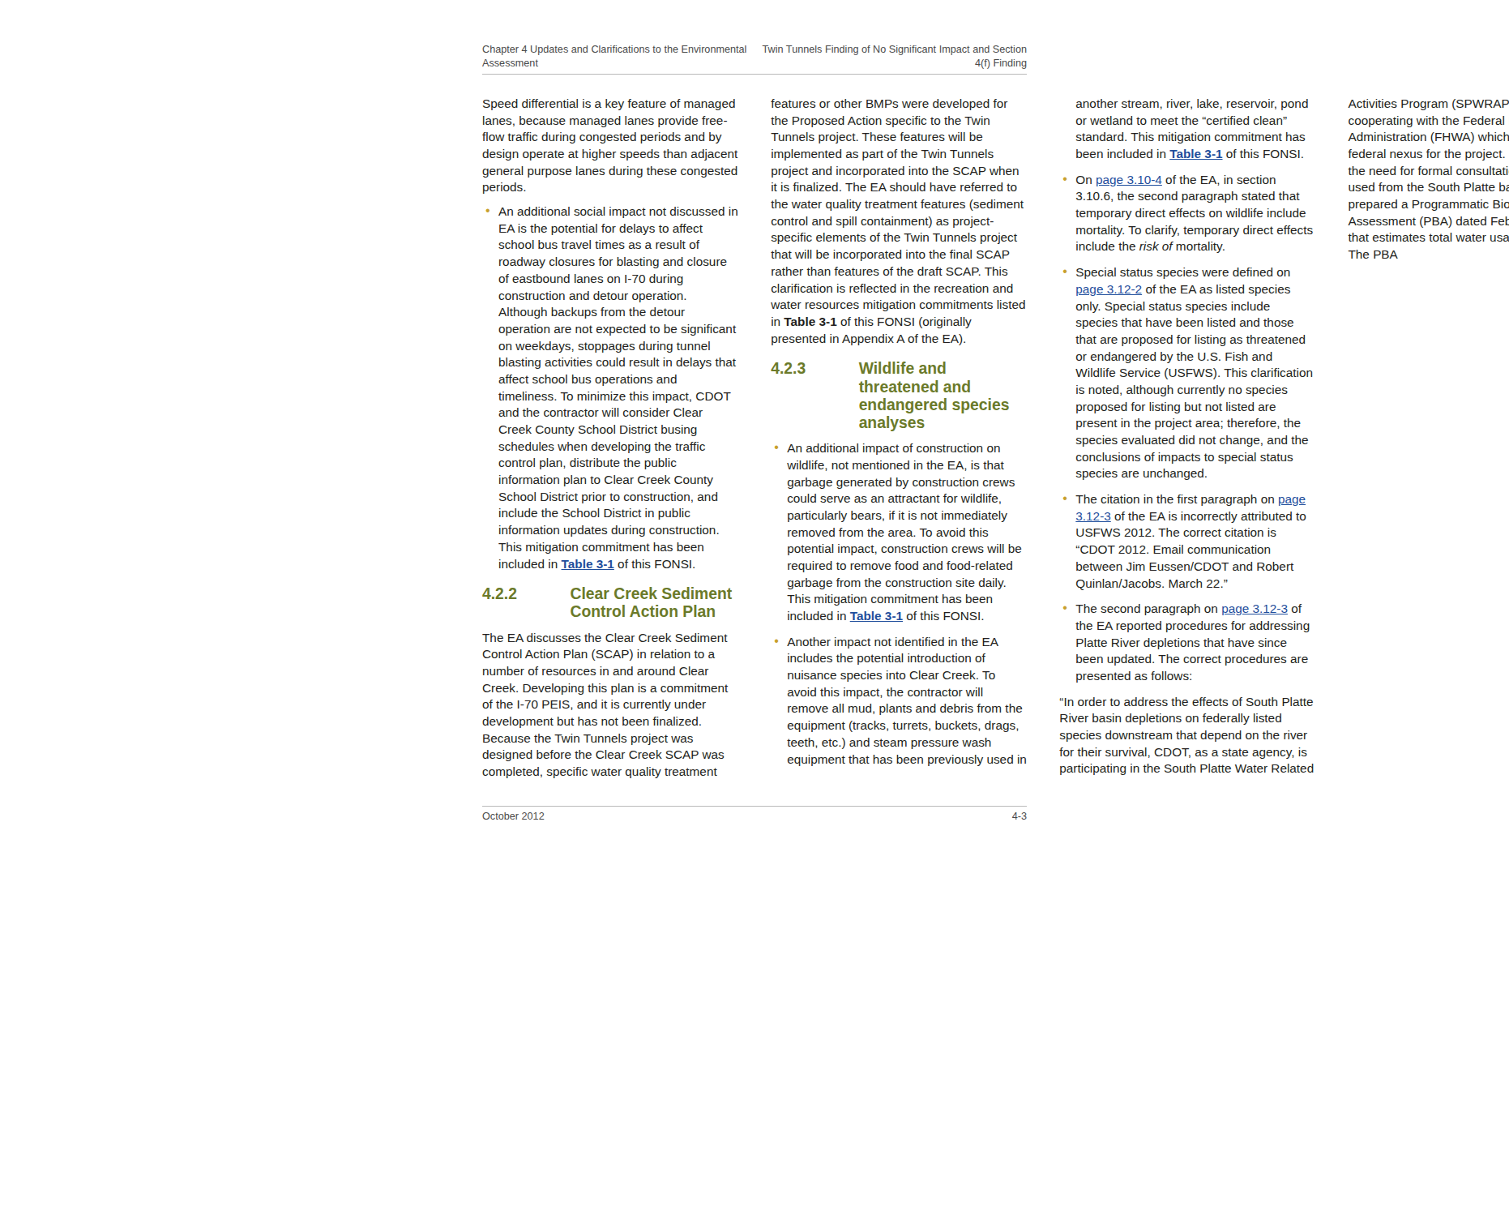Chapter 4 Updates and Clarifications to the Environmental Assessment
Twin Tunnels Finding of No Significant Impact and Section 4(f) Finding
Speed differential is a key feature of managed lanes, because managed lanes provide free-flow traffic during congested periods and by design operate at higher speeds than adjacent general purpose lanes during these congested periods.
An additional social impact not discussed in EA is the potential for delays to affect school bus travel times as a result of roadway closures for blasting and closure of eastbound lanes on I-70 during construction and detour operation. Although backups from the detour operation are not expected to be significant on weekdays, stoppages during tunnel blasting activities could result in delays that affect school bus operations and timeliness. To minimize this impact, CDOT and the contractor will consider Clear Creek County School District busing schedules when developing the traffic control plan, distribute the public information plan to Clear Creek County School District prior to construction, and include the School District in public information updates during construction. This mitigation commitment has been included in Table 3-1 of this FONSI.
4.2.2 Clear Creek Sediment Control Action Plan
The EA discusses the Clear Creek Sediment Control Action Plan (SCAP) in relation to a number of resources in and around Clear Creek. Developing this plan is a commitment of the I-70 PEIS, and it is currently under development but has not been finalized. Because the Twin Tunnels project was designed before the Clear Creek SCAP was completed, specific water quality treatment features or other BMPs were developed for the Proposed Action specific to the Twin Tunnels project. These features will be implemented as part of the Twin Tunnels project and incorporated into the SCAP when it is finalized. The EA should have referred to the water quality treatment features (sediment control and spill containment) as project-specific elements of the Twin Tunnels project that will be incorporated into the final SCAP rather than features of the draft SCAP. This clarification is reflected in the recreation and water resources mitigation commitments listed in Table 3-1 of this FONSI (originally presented in Appendix A of the EA).
4.2.3 Wildlife and threatened and endangered species analyses
An additional impact of construction on wildlife, not mentioned in the EA, is that garbage generated by construction crews could serve as an attractant for wildlife, particularly bears, if it is not immediately removed from the area. To avoid this potential impact, construction crews will be required to remove food and food-related garbage from the construction site daily. This mitigation commitment has been included in Table 3-1 of this FONSI.
Another impact not identified in the EA includes the potential introduction of nuisance species into Clear Creek. To avoid this impact, the contractor will remove all mud, plants and debris from the equipment (tracks, turrets, buckets, drags, teeth, etc.) and steam pressure wash equipment that has been previously used in another stream, river, lake, reservoir, pond or wetland to meet the “certified clean” standard. This mitigation commitment has been included in Table 3-1 of this FONSI.
On page 3.10-4 of the EA, in section 3.10.6, the second paragraph stated that temporary direct effects on wildlife include mortality. To clarify, temporary direct effects include the risk of mortality.
Special status species were defined on page 3.12-2 of the EA as listed species only. Special status species include species that have been listed and those that are proposed for listing as threatened or endangered by the U.S. Fish and Wildlife Service (USFWS). This clarification is noted, although currently no species proposed for listing but not listed are present in the project area; therefore, the species evaluated did not change, and the conclusions of impacts to special status species are unchanged.
The citation in the first paragraph on page 3.12-3 of the EA is incorrectly attributed to USFWS 2012. The correct citation is “CDOT 2012. Email communication between Jim Eussen/CDOT and Robert Quinlan/Jacobs. March 22.”
The second paragraph on page 3.12-3 of the EA reported procedures for addressing Platte River depletions that have since been updated. The correct procedures are presented as follows:
“In order to address the effects of South Platte River basin depletions on federally listed species downstream that depend on the river for their survival, CDOT, as a state agency, is participating in the South Platte Water Related Activities Program (SPWRAP). CDOT is cooperating with the Federal Highway Administration (FHWA) which provides a federal nexus for the project. In response to the need for formal consultation for the water used from the South Platte basin, FHWA has prepared a Programmatic Biological Assessment (PBA) dated February 2, 2012, that estimates total water usage until 2019. The PBA
October 2012
4-3